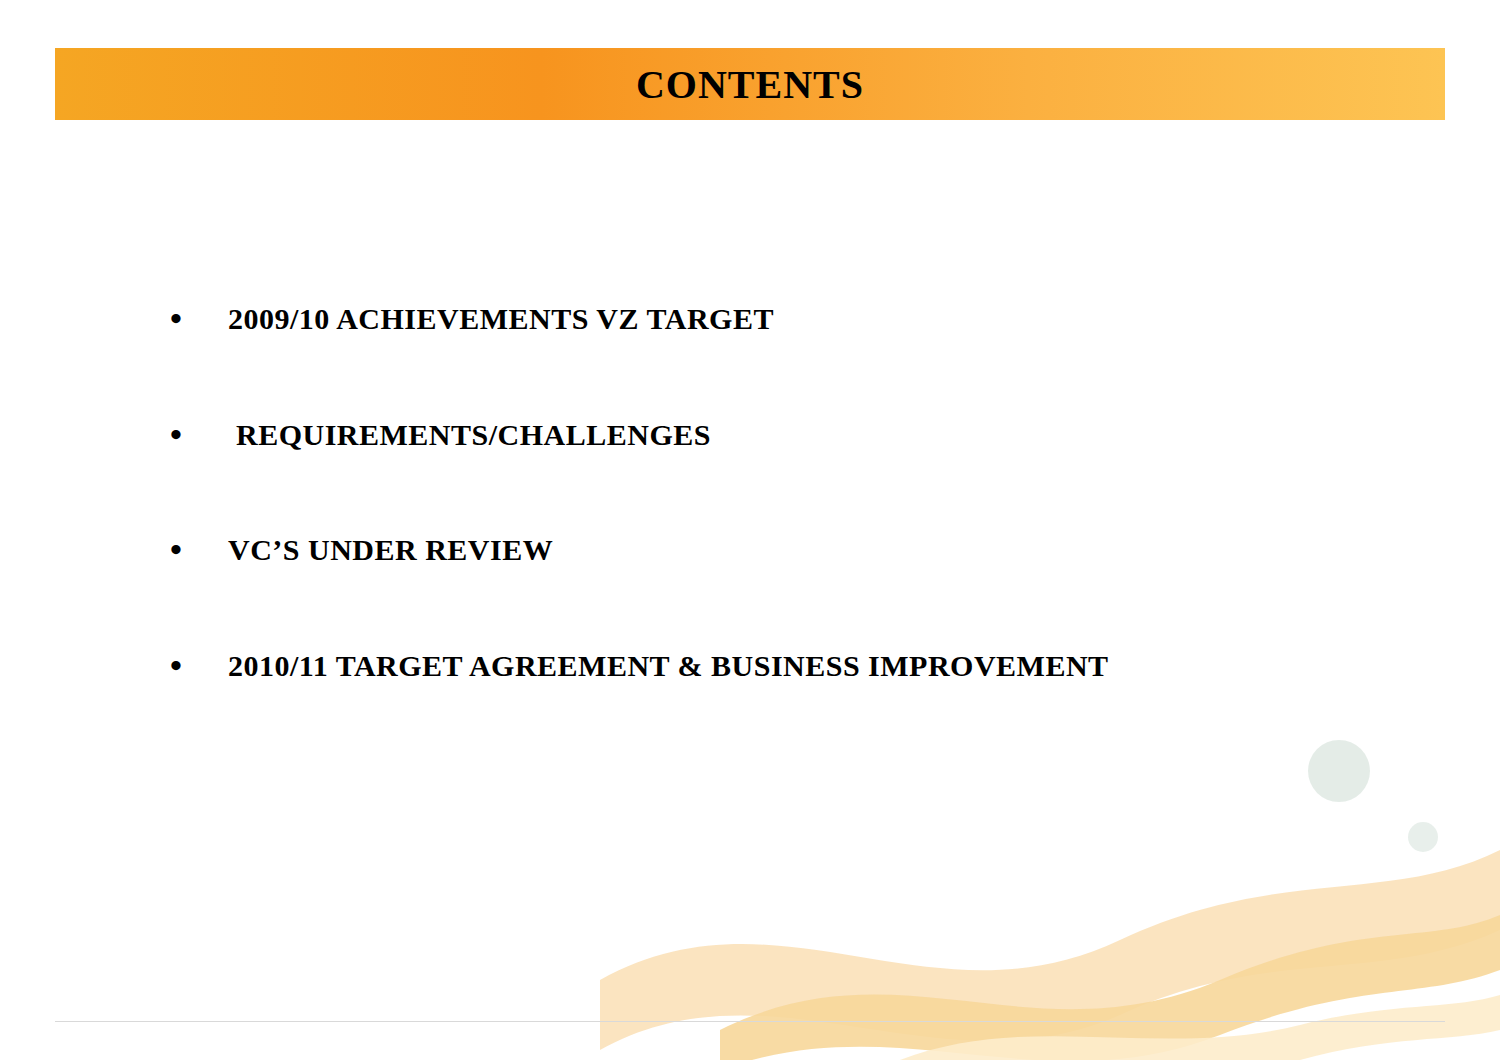CONTENTS
2009/10 ACHIEVEMENTS VZ TARGET
REQUIREMENTS/CHALLENGES
VC’S UNDER REVIEW
2010/11 TARGET AGREEMENT & BUSINESS IMPROVEMENT